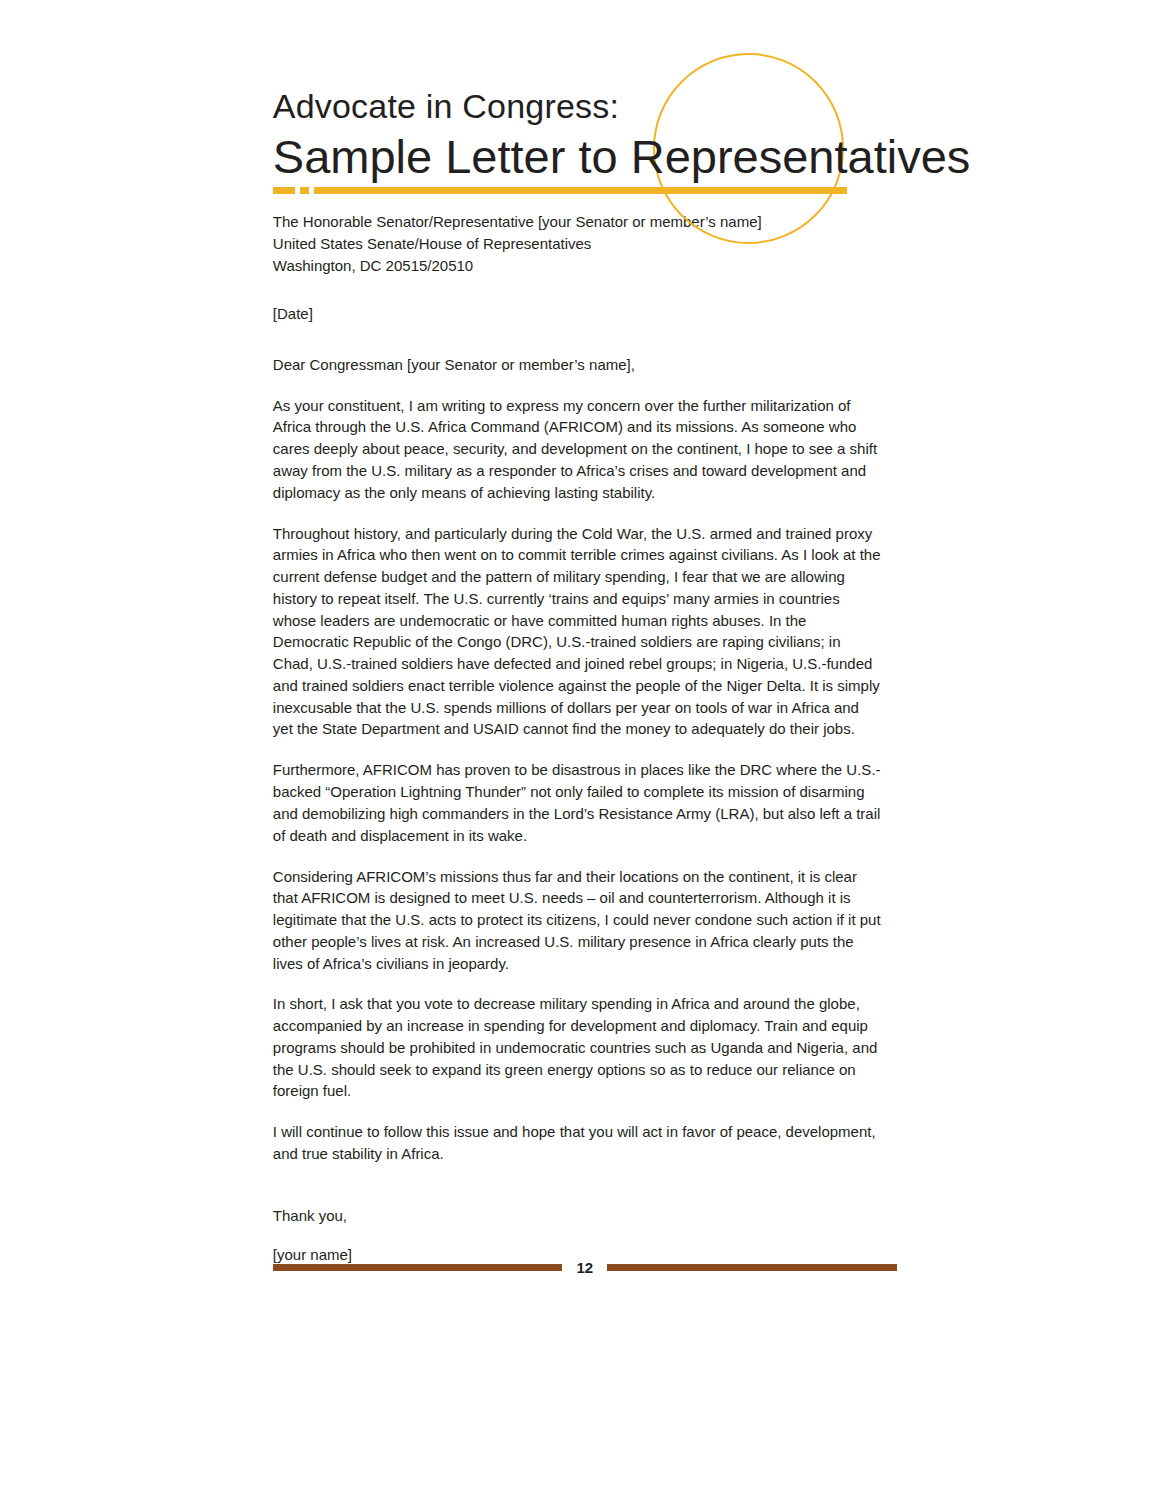Advocate in Congress:
Sample Letter to Representatives
The Honorable Senator/Representative [your Senator or member’s name]
United States Senate/House of Representatives
Washington, DC 20515/20510
[Date]
Dear Congressman [your Senator or member’s name],
As your constituent, I am writing to express my concern over the further militarization of Africa through the U.S. Africa Command (AFRICOM) and its missions. As someone who cares deeply about peace, security, and development on the continent, I hope to see a shift away from the U.S. military as a responder to Africa’s crises and toward development and diplomacy as the only means of achieving lasting stability.
Throughout history, and particularly during the Cold War, the U.S. armed and trained proxy armies in Africa who then went on to commit terrible crimes against civilians. As I look at the current defense budget and the pattern of military spending, I fear that we are allowing history to repeat itself. The U.S. currently ‘trains and equips’ many armies in countries whose leaders are undemocratic or have committed human rights abuses. In the Democratic Republic of the Congo (DRC), U.S.-trained soldiers are raping civilians; in Chad, U.S.-trained soldiers have defected and joined rebel groups; in Nigeria, U.S.-funded and trained soldiers enact terrible violence against the people of the Niger Delta. It is simply inexcusable that the U.S. spends millions of dollars per year on tools of war in Africa and yet the State Department and USAID cannot find the money to adequately do their jobs.
Furthermore, AFRICOM has proven to be disastrous in places like the DRC where the U.S.-backed “Operation Lightning Thunder” not only failed to complete its mission of disarming and demobilizing high commanders in the Lord’s Resistance Army (LRA), but also left a trail of death and displacement in its wake.
Considering AFRICOM’s missions thus far and their locations on the continent, it is clear that AFRICOM is designed to meet U.S. needs – oil and counterterrorism. Although it is legitimate that the U.S. acts to protect its citizens, I could never condone such action if it put other people’s lives at risk. An increased U.S. military presence in Africa clearly puts the lives of Africa’s civilians in jeopardy.
In short, I ask that you vote to decrease military spending in Africa and around the globe, accompanied by an increase in spending for development and diplomacy. Train and equip programs should be prohibited in undemocratic countries such as Uganda and Nigeria, and the U.S. should seek to expand its green energy options so as to reduce our reliance on foreign fuel.
I will continue to follow this issue and hope that you will act in favor of peace, development, and true stability in Africa.
Thank you,
[your name]
12